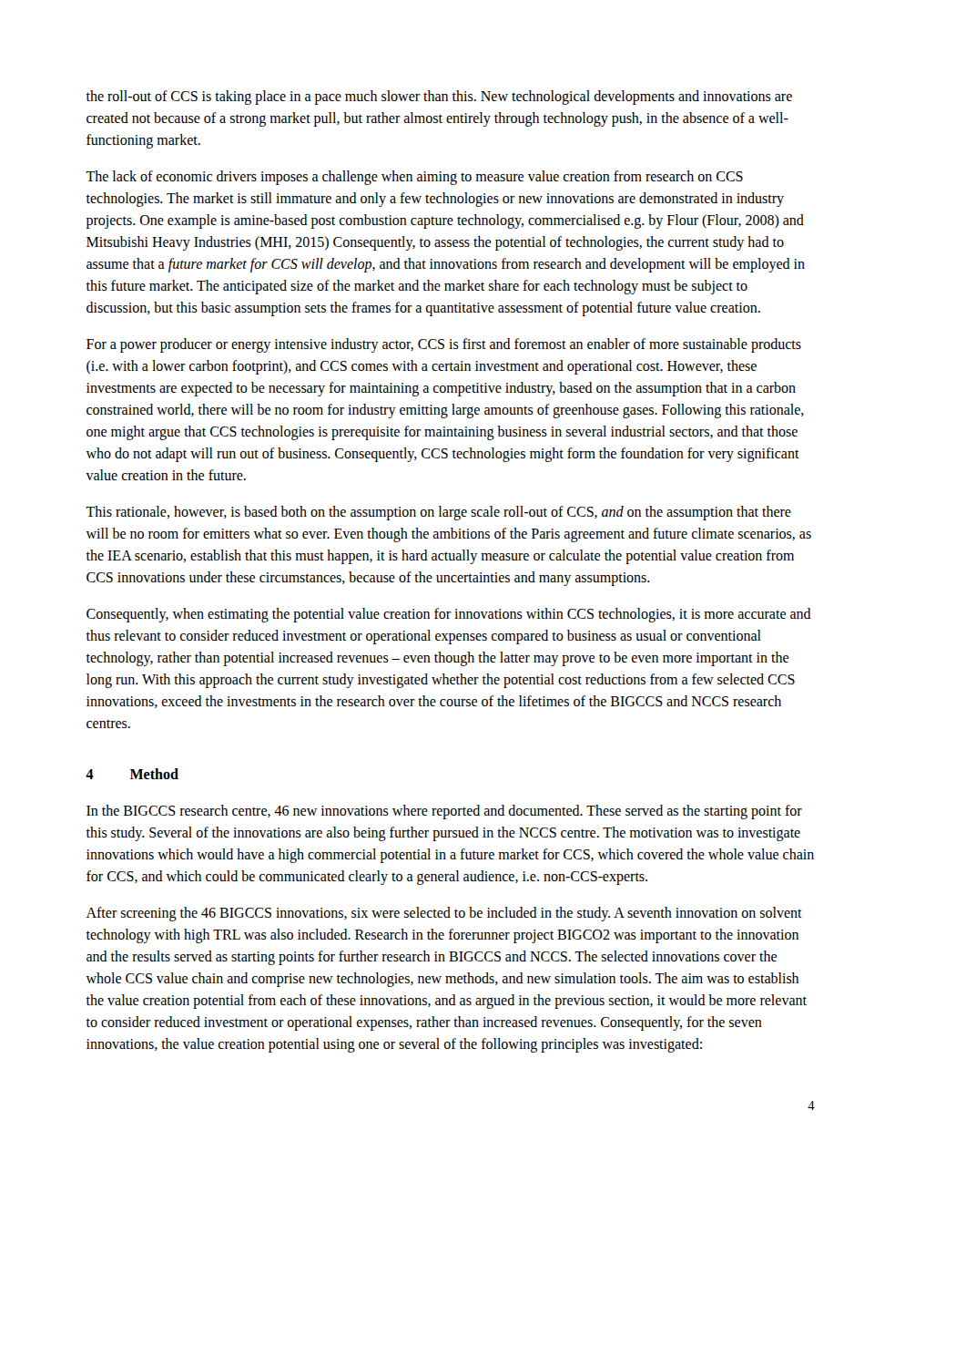the roll-out of CCS is taking place in a pace much slower than this. New technological developments and innovations are created not because of a strong market pull, but rather almost entirely through technology push, in the absence of a well-functioning market.
The lack of economic drivers imposes a challenge when aiming to measure value creation from research on CCS technologies. The market is still immature and only a few technologies or new innovations are demonstrated in industry projects. One example is amine-based post combustion capture technology, commercialised e.g. by Flour (Flour, 2008) and Mitsubishi Heavy Industries (MHI, 2015) Consequently, to assess the potential of technologies, the current study had to assume that a future market for CCS will develop, and that innovations from research and development will be employed in this future market. The anticipated size of the market and the market share for each technology must be subject to discussion, but this basic assumption sets the frames for a quantitative assessment of potential future value creation.
For a power producer or energy intensive industry actor, CCS is first and foremost an enabler of more sustainable products (i.e. with a lower carbon footprint), and CCS comes with a certain investment and operational cost. However, these investments are expected to be necessary for maintaining a competitive industry, based on the assumption that in a carbon constrained world, there will be no room for industry emitting large amounts of greenhouse gases. Following this rationale, one might argue that CCS technologies is prerequisite for maintaining business in several industrial sectors, and that those who do not adapt will run out of business. Consequently, CCS technologies might form the foundation for very significant value creation in the future.
This rationale, however, is based both on the assumption on large scale roll-out of CCS, and on the assumption that there will be no room for emitters what so ever. Even though the ambitions of the Paris agreement and future climate scenarios, as the IEA scenario, establish that this must happen, it is hard actually measure or calculate the potential value creation from CCS innovations under these circumstances, because of the uncertainties and many assumptions.
Consequently, when estimating the potential value creation for innovations within CCS technologies, it is more accurate and thus relevant to consider reduced investment or operational expenses compared to business as usual or conventional technology, rather than potential increased revenues – even though the latter may prove to be even more important in the long run. With this approach the current study investigated whether the potential cost reductions from a few selected CCS innovations, exceed the investments in the research over the course of the lifetimes of the BIGCCS and NCCS research centres.
4 Method
In the BIGCCS research centre, 46 new innovations where reported and documented. These served as the starting point for this study. Several of the innovations are also being further pursued in the NCCS centre. The motivation was to investigate innovations which would have a high commercial potential in a future market for CCS, which covered the whole value chain for CCS, and which could be communicated clearly to a general audience, i.e. non-CCS-experts.
After screening the 46 BIGCCS innovations, six were selected to be included in the study. A seventh innovation on solvent technology with high TRL was also included. Research in the forerunner project BIGCO2 was important to the innovation and the results served as starting points for further research in BIGCCS and NCCS. The selected innovations cover the whole CCS value chain and comprise new technologies, new methods, and new simulation tools. The aim was to establish the value creation potential from each of these innovations, and as argued in the previous section, it would be more relevant to consider reduced investment or operational expenses, rather than increased revenues. Consequently, for the seven innovations, the value creation potential using one or several of the following principles was investigated:
4